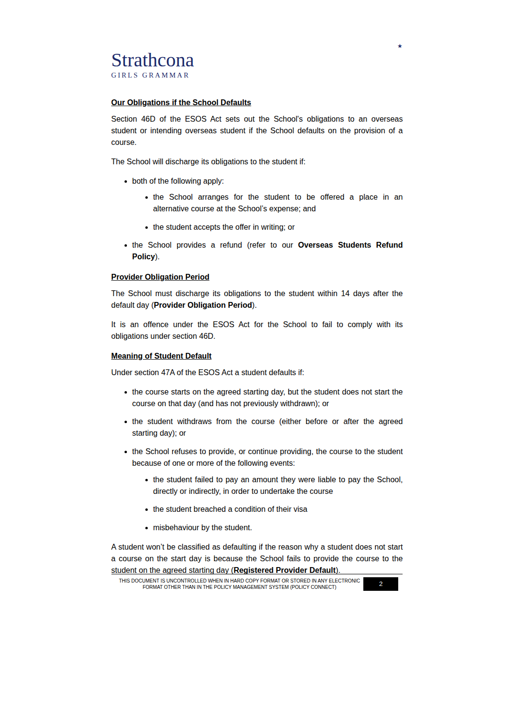★
Strathcona
GIRLS GRAMMAR
Our Obligations if the School Defaults
Section 46D of the ESOS Act sets out the School's obligations to an overseas student or intending overseas student if the School defaults on the provision of a course.
The School will discharge its obligations to the student if:
both of the following apply:
the School arranges for the student to be offered a place in an alternative course at the School’s expense; and
the student accepts the offer in writing; or
the School provides a refund (refer to our Overseas Students Refund Policy).
Provider Obligation Period
The School must discharge its obligations to the student within 14 days after the default day (Provider Obligation Period).
It is an offence under the ESOS Act for the School to fail to comply with its obligations under section 46D.
Meaning of Student Default
Under section 47A of the ESOS Act a student defaults if:
the course starts on the agreed starting day, but the student does not start the course on that day (and has not previously withdrawn); or
the student withdraws from the course (either before or after the agreed starting day); or
the School refuses to provide, or continue providing, the course to the student because of one or more of the following events:
the student failed to pay an amount they were liable to pay the School, directly or indirectly, in order to undertake the course
the student breached a condition of their visa
misbehaviour by the student.
A student won’t be classified as defaulting if the reason why a student does not start a course on the start day is because the School fails to provide the course to the student on the agreed starting day (Registered Provider Default).
THIS DOCUMENT IS UNCONTROLLED WHEN IN HARD COPY FORMAT OR STORED IN ANY ELECTRONIC FORMAT OTHER THAN IN THE POLICY MANAGEMENT SYSTEM (POLICY CONNECT) 2